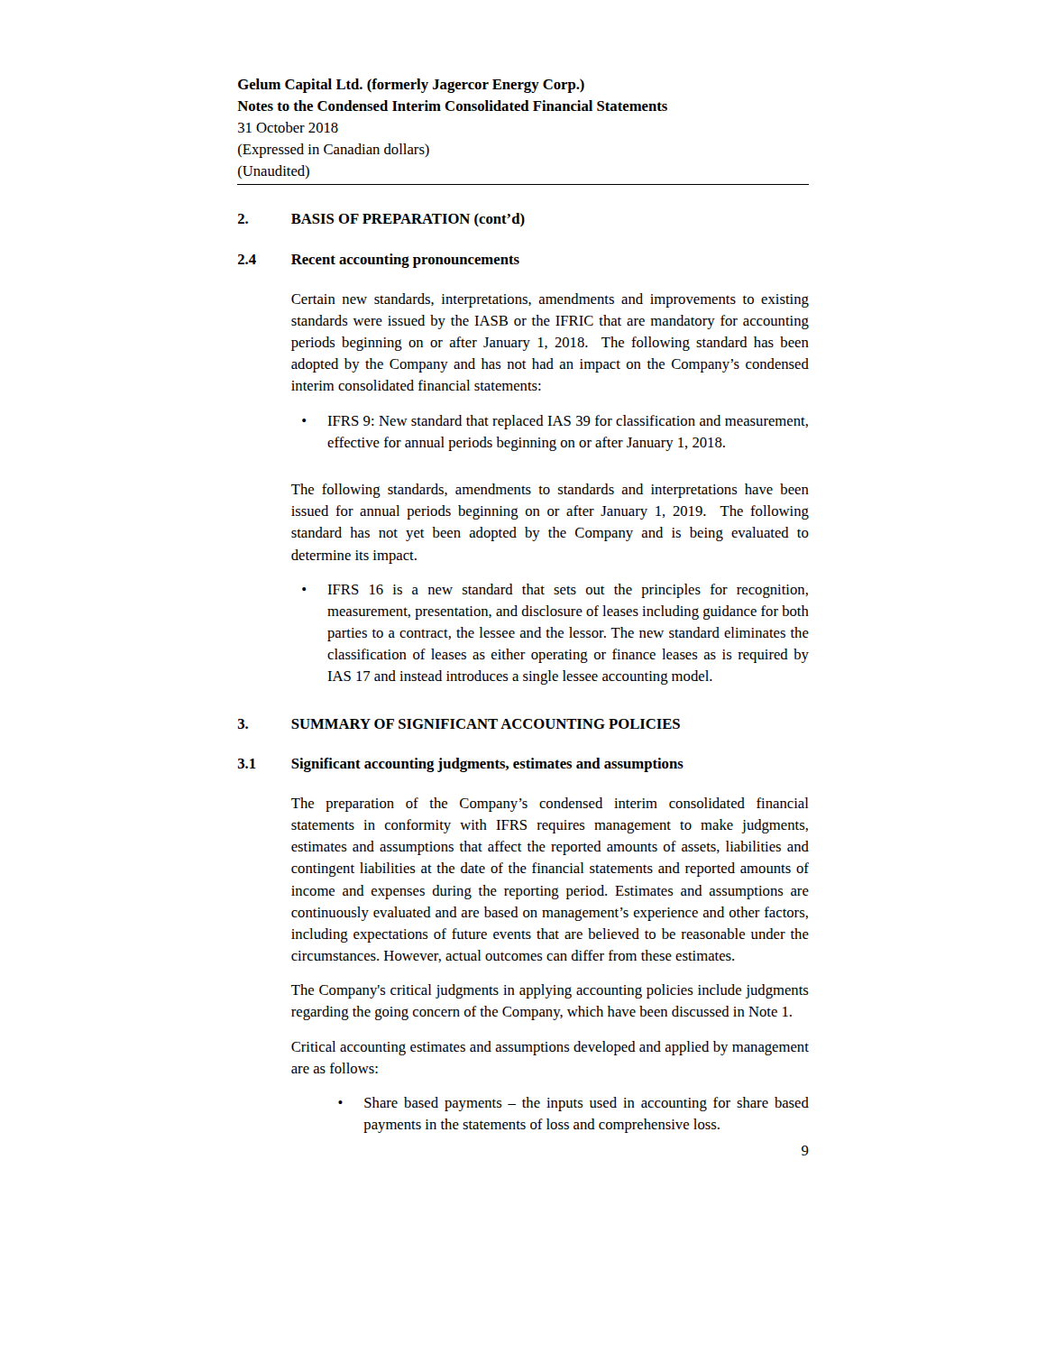Gelum Capital Ltd. (formerly Jagercor Energy Corp.)
Notes to the Condensed Interim Consolidated Financial Statements
31 October 2018
(Expressed in Canadian dollars)
(Unaudited)
2.
BASIS OF PREPARATION (cont’d)
2.4
Recent accounting pronouncements
Certain new standards, interpretations, amendments and improvements to existing standards were issued by the IASB or the IFRIC that are mandatory for accounting periods beginning on or after January 1, 2018. The following standard has been adopted by the Company and has not had an impact on the Company’s condensed interim consolidated financial statements:
• IFRS 9: New standard that replaced IAS 39 for classification and measurement, effective for annual periods beginning on or after January 1, 2018.
The following standards, amendments to standards and interpretations have been issued for annual periods beginning on or after January 1, 2019. The following standard has not yet been adopted by the Company and is being evaluated to determine its impact.
• IFRS 16 is a new standard that sets out the principles for recognition, measurement, presentation, and disclosure of leases including guidance for both parties to a contract, the lessee and the lessor. The new standard eliminates the classification of leases as either operating or finance leases as is required by IAS 17 and instead introduces a single lessee accounting model.
3.
SUMMARY OF SIGNIFICANT ACCOUNTING POLICIES
3.1
Significant accounting judgments, estimates and assumptions
The preparation of the Company’s condensed interim consolidated financial statements in conformity with IFRS requires management to make judgments, estimates and assumptions that affect the reported amounts of assets, liabilities and contingent liabilities at the date of the financial statements and reported amounts of income and expenses during the reporting period. Estimates and assumptions are continuously evaluated and are based on management’s experience and other factors, including expectations of future events that are believed to be reasonable under the circumstances. However, actual outcomes can differ from these estimates.
The Company's critical judgments in applying accounting policies include judgments regarding the going concern of the Company, which have been discussed in Note 1.
Critical accounting estimates and assumptions developed and applied by management are as follows:
• Share based payments – the inputs used in accounting for share based payments in the statements of loss and comprehensive loss.
9